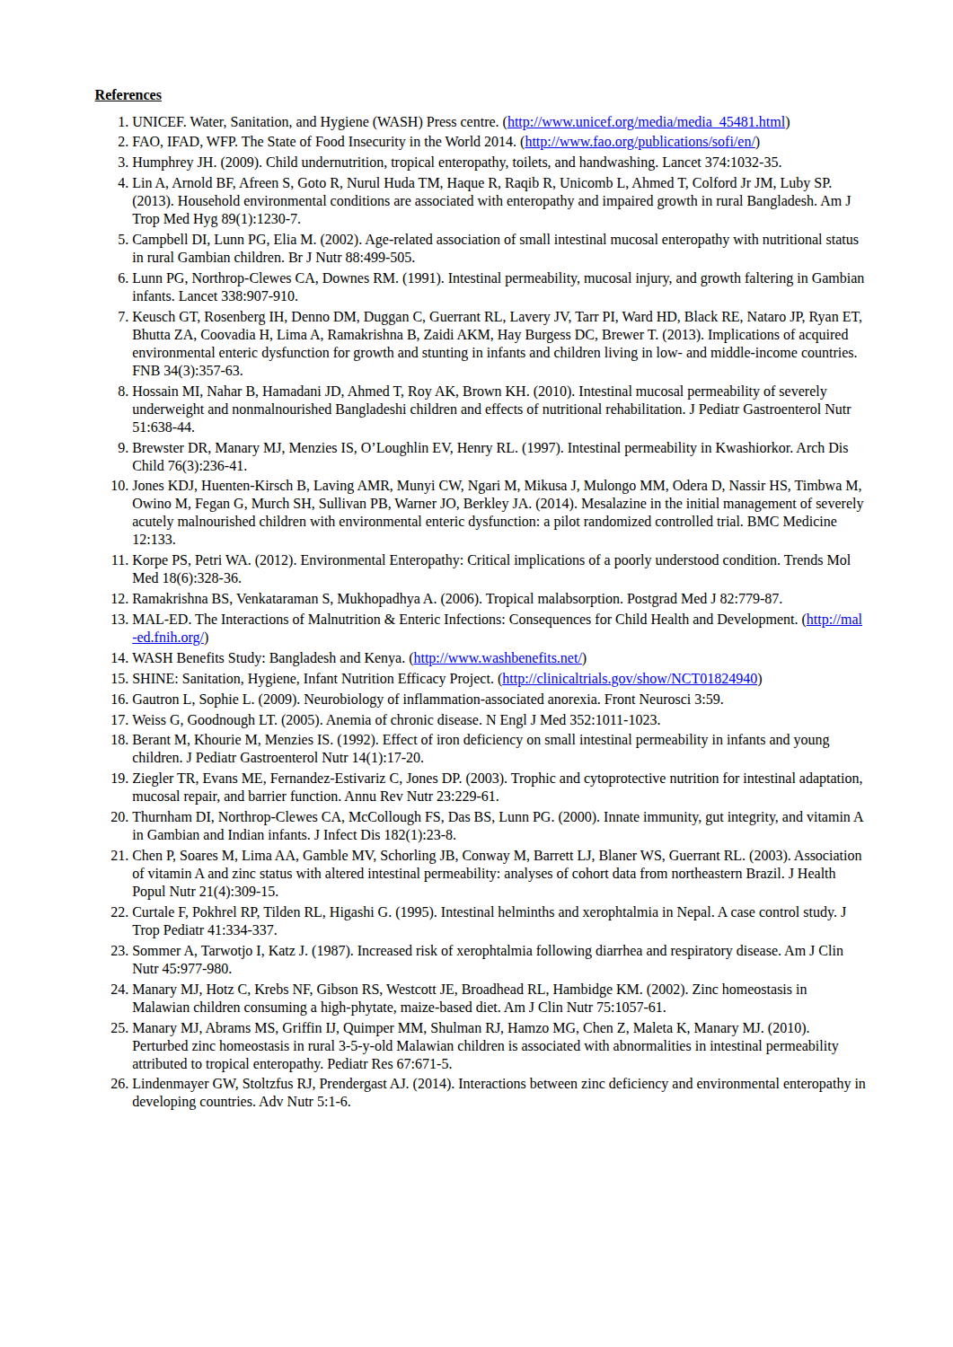References
UNICEF. Water, Sanitation, and Hygiene (WASH) Press centre. (http://www.unicef.org/media/media_45481.html)
FAO, IFAD, WFP. The State of Food Insecurity in the World 2014. (http://www.fao.org/publications/sofi/en/)
Humphrey JH. (2009). Child undernutrition, tropical enteropathy, toilets, and handwashing. Lancet 374:1032-35.
Lin A, Arnold BF, Afreen S, Goto R, Nurul Huda TM, Haque R, Raqib R, Unicomb L, Ahmed T, Colford Jr JM, Luby SP. (2013). Household environmental conditions are associated with enteropathy and impaired growth in rural Bangladesh. Am J Trop Med Hyg 89(1):1230-7.
Campbell DI, Lunn PG, Elia M. (2002). Age-related association of small intestinal mucosal enteropathy with nutritional status in rural Gambian children. Br J Nutr 88:499-505.
Lunn PG, Northrop-Clewes CA, Downes RM. (1991). Intestinal permeability, mucosal injury, and growth faltering in Gambian infants. Lancet 338:907-910.
Keusch GT, Rosenberg IH, Denno DM, Duggan C, Guerrant RL, Lavery JV, Tarr PI, Ward HD, Black RE, Nataro JP, Ryan ET, Bhutta ZA, Coovadia H, Lima A, Ramakrishna B, Zaidi AKM, Hay Burgess DC, Brewer T. (2013). Implications of acquired environmental enteric dysfunction for growth and stunting in infants and children living in low- and middle-income countries. FNB 34(3):357-63.
Hossain MI, Nahar B, Hamadani JD, Ahmed T, Roy AK, Brown KH. (2010). Intestinal mucosal permeability of severely underweight and nonmalnourished Bangladeshi children and effects of nutritional rehabilitation. J Pediatr Gastroenterol Nutr 51:638-44.
Brewster DR, Manary MJ, Menzies IS, O’Loughlin EV, Henry RL. (1997). Intestinal permeability in Kwashiorkor. Arch Dis Child 76(3):236-41.
Jones KDJ, Huenten-Kirsch B, Laving AMR, Munyi CW, Ngari M, Mikusa J, Mulongo MM, Odera D, Nassir HS, Timbwa M, Owino M, Fegan G, Murch SH, Sullivan PB, Warner JO, Berkley JA. (2014). Mesalazine in the initial management of severely acutely malnourished children with environmental enteric dysfunction: a pilot randomized controlled trial. BMC Medicine 12:133.
Korpe PS, Petri WA. (2012). Environmental Enteropathy: Critical implications of a poorly understood condition. Trends Mol Med 18(6):328-36.
Ramakrishna BS, Venkataraman S, Mukhopadhya A. (2006). Tropical malabsorption. Postgrad Med J 82:779-87.
MAL-ED. The Interactions of Malnutrition & Enteric Infections: Consequences for Child Health and Development. (http://mal-ed.fnih.org/)
WASH Benefits Study: Bangladesh and Kenya. (http://www.washbenefits.net/)
SHINE: Sanitation, Hygiene, Infant Nutrition Efficacy Project. (http://clinicaltrials.gov/show/NCT01824940)
Gautron L, Sophie L. (2009). Neurobiology of inflammation-associated anorexia. Front Neurosci 3:59.
Weiss G, Goodnough LT. (2005). Anemia of chronic disease. N Engl J Med 352:1011-1023.
Berant M, Khourie M, Menzies IS. (1992). Effect of iron deficiency on small intestinal permeability in infants and young children. J Pediatr Gastroenterol Nutr 14(1):17-20.
Ziegler TR, Evans ME, Fernandez-Estivariz C, Jones DP. (2003). Trophic and cytoprotective nutrition for intestinal adaptation, mucosal repair, and barrier function. Annu Rev Nutr 23:229-61.
Thurnham DI, Northrop-Clewes CA, McCollough FS, Das BS, Lunn PG. (2000). Innate immunity, gut integrity, and vitamin A in Gambian and Indian infants. J Infect Dis 182(1):23-8.
Chen P, Soares M, Lima AA, Gamble MV, Schorling JB, Conway M, Barrett LJ, Blaner WS, Guerrant RL. (2003). Association of vitamin A and zinc status with altered intestinal permeability: analyses of cohort data from northeastern Brazil. J Health Popul Nutr 21(4):309-15.
Curtale F, Pokhrel RP, Tilden RL, Higashi G. (1995). Intestinal helminths and xerophtalmia in Nepal. A case control study. J Trop Pediatr 41:334-337.
Sommer A, Tarwotjo I, Katz J. (1987). Increased risk of xerophtalmia following diarrhea and respiratory disease. Am J Clin Nutr 45:977-980.
Manary MJ, Hotz C, Krebs NF, Gibson RS, Westcott JE, Broadhead RL, Hambidge KM. (2002). Zinc homeostasis in Malawian children consuming a high-phytate, maize-based diet. Am J Clin Nutr 75:1057-61.
Manary MJ, Abrams MS, Griffin IJ, Quimper MM, Shulman RJ, Hamzo MG, Chen Z, Maleta K, Manary MJ. (2010). Perturbed zinc homeostasis in rural 3-5-y-old Malawian children is associated with abnormalities in intestinal permeability attributed to tropical enteropathy. Pediatr Res 67:671-5.
Lindenmayer GW, Stoltzfus RJ, Prendergast AJ. (2014). Interactions between zinc deficiency and environmental enteropathy in developing countries. Adv Nutr 5:1-6.